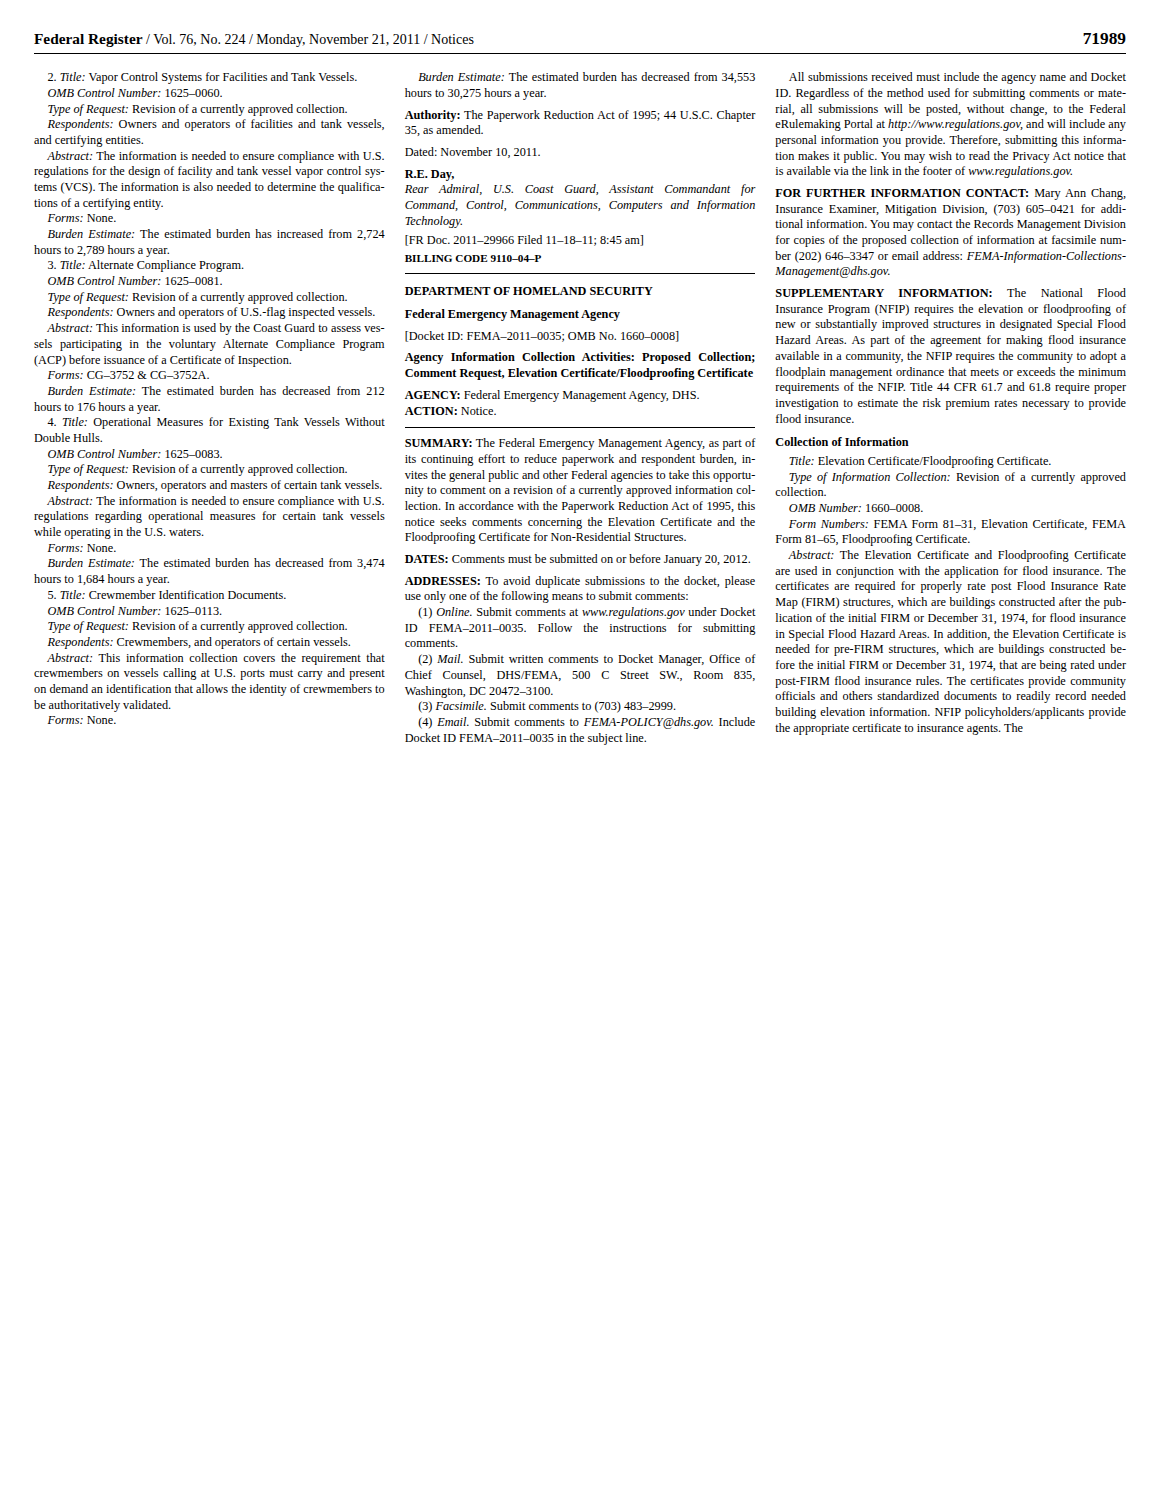Federal Register / Vol. 76, No. 224 / Monday, November 21, 2011 / Notices
71989
2. Title: Vapor Control Systems for Facilities and Tank Vessels.
OMB Control Number: 1625–0060.
Type of Request: Revision of a currently approved collection.
Respondents: Owners and operators of facilities and tank vessels, and certifying entities.
Abstract: The information is needed to ensure compliance with U.S. regulations for the design of facility and tank vessel vapor control systems (VCS). The information is also needed to determine the qualifications of a certifying entity.
Forms: None.
Burden Estimate: The estimated burden has increased from 2,724 hours to 2,789 hours a year.
3. Title: Alternate Compliance Program.
OMB Control Number: 1625–0081.
Type of Request: Revision of a currently approved collection.
Respondents: Owners and operators of U.S.-flag inspected vessels.
Abstract: This information is used by the Coast Guard to assess vessels participating in the voluntary Alternate Compliance Program (ACP) before issuance of a Certificate of Inspection.
Forms: CG–3752 & CG–3752A.
Burden Estimate: The estimated burden has decreased from 212 hours to 176 hours a year.
4. Title: Operational Measures for Existing Tank Vessels Without Double Hulls.
OMB Control Number: 1625–0083.
Type of Request: Revision of a currently approved collection.
Respondents: Owners, operators and masters of certain tank vessels.
Abstract: The information is needed to ensure compliance with U.S. regulations regarding operational measures for certain tank vessels while operating in the U.S. waters.
Forms: None.
Burden Estimate: The estimated burden has decreased from 3,474 hours to 1,684 hours a year.
5. Title: Crewmember Identification Documents.
OMB Control Number: 1625–0113.
Type of Request: Revision of a currently approved collection.
Respondents: Crewmembers, and operators of certain vessels.
Abstract: This information collection covers the requirement that crewmembers on vessels calling at U.S. ports must carry and present on demand an identification that allows the identity of crewmembers to be authoritatively validated.
Forms: None.
Burden Estimate: The estimated burden has decreased from 34,553 hours to 30,275 hours a year.
Authority: The Paperwork Reduction Act of 1995; 44 U.S.C. Chapter 35, as amended.
Dated: November 10, 2011.
R.E. Day,
Rear Admiral, U.S. Coast Guard, Assistant Commandant for Command, Control, Communications, Computers and Information Technology.
[FR Doc. 2011–29966 Filed 11–18–11; 8:45 am]
BILLING CODE 9110–04–P
DEPARTMENT OF HOMELAND SECURITY
Federal Emergency Management Agency
[Docket ID: FEMA–2011–0035; OMB No. 1660–0008]
Agency Information Collection Activities: Proposed Collection; Comment Request, Elevation Certificate/Floodproofing Certificate
AGENCY: Federal Emergency Management Agency, DHS.
ACTION: Notice.
SUMMARY: The Federal Emergency Management Agency, as part of its continuing effort to reduce paperwork and respondent burden, invites the general public and other Federal agencies to take this opportunity to comment on a revision of a currently approved information collection. In accordance with the Paperwork Reduction Act of 1995, this notice seeks comments concerning the Elevation Certificate and the Floodproofing Certificate for Non-Residential Structures.
DATES: Comments must be submitted on or before January 20, 2012.
ADDRESSES: To avoid duplicate submissions to the docket, please use only one of the following means to submit comments:
(1) Online. Submit comments at www.regulations.gov under Docket ID FEMA–2011–0035. Follow the instructions for submitting comments.
(2) Mail. Submit written comments to Docket Manager, Office of Chief Counsel, DHS/FEMA, 500 C Street SW., Room 835, Washington, DC 20472–3100.
(3) Facsimile. Submit comments to (703) 483–2999.
(4) Email. Submit comments to FEMA-POLICY@dhs.gov. Include Docket ID FEMA–2011–0035 in the subject line.
All submissions received must include the agency name and Docket ID. Regardless of the method used for submitting comments or material, all submissions will be posted, without change, to the Federal eRulemaking Portal at http://www.regulations.gov, and will include any personal information you provide. Therefore, submitting this information makes it public. You may wish to read the Privacy Act notice that is available via the link in the footer of www.regulations.gov.
FOR FURTHER INFORMATION CONTACT: Mary Ann Chang, Insurance Examiner, Mitigation Division, (703) 605–0421 for additional information. You may contact the Records Management Division for copies of the proposed collection of information at facsimile number (202) 646–3347 or email address: FEMA-Information-Collections-Management@dhs.gov.
SUPPLEMENTARY INFORMATION: The National Flood Insurance Program (NFIP) requires the elevation or floodproofing of new or substantially improved structures in designated Special Flood Hazard Areas. As part of the agreement for making flood insurance available in a community, the NFIP requires the community to adopt a floodplain management ordinance that meets or exceeds the minimum requirements of the NFIP. Title 44 CFR 61.7 and 61.8 require proper investigation to estimate the risk premium rates necessary to provide flood insurance.
Collection of Information
Title: Elevation Certificate/Floodproofing Certificate.
Type of Information Collection: Revision of a currently approved collection.
OMB Number: 1660–0008.
Form Numbers: FEMA Form 81–31, Elevation Certificate, FEMA Form 81–65, Floodproofing Certificate.
Abstract: The Elevation Certificate and Floodproofing Certificate are used in conjunction with the application for flood insurance. The certificates are required for properly rate post Flood Insurance Rate Map (FIRM) structures, which are buildings constructed after the publication of the initial FIRM or December 31, 1974, for flood insurance in Special Flood Hazard Areas. In addition, the Elevation Certificate is needed for pre-FIRM structures, which are buildings constructed before the initial FIRM or December 31, 1974, that are being rated under post-FIRM flood insurance rules. The certificates provide community officials and others standardized documents to readily record needed building elevation information. NFIP policyholders/applicants provide the appropriate certificate to insurance agents. The